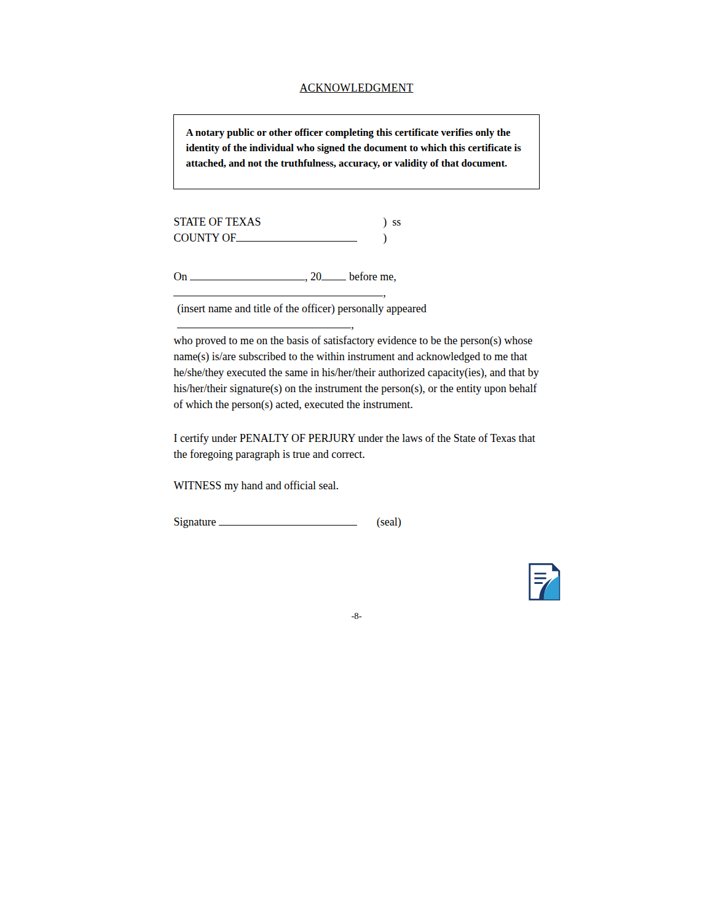ACKNOWLEDGMENT
A notary public or other officer completing this certificate verifies only the identity of the individual who signed the document to which this certificate is attached, and not the truthfulness, accuracy, or validity of that document.
STATE OF TEXAS ) ss
COUNTY OF )
On , 20 before me, ,
(insert name and title of the officer) personally appeared ,
who proved to me on the basis of satisfactory evidence to be the person(s) whose name(s) is/are subscribed to the within instrument and acknowledged to me that he/she/they executed the same in his/her/their authorized capacity(ies), and that by his/her/their signature(s) on the instrument the person(s), or the entity upon behalf of which the person(s) acted, executed the instrument.
I certify under PENALTY OF PERJURY under the laws of the State of Texas that the foregoing paragraph is true and correct.
WITNESS my hand and official seal.
Signature (seal)
-8-